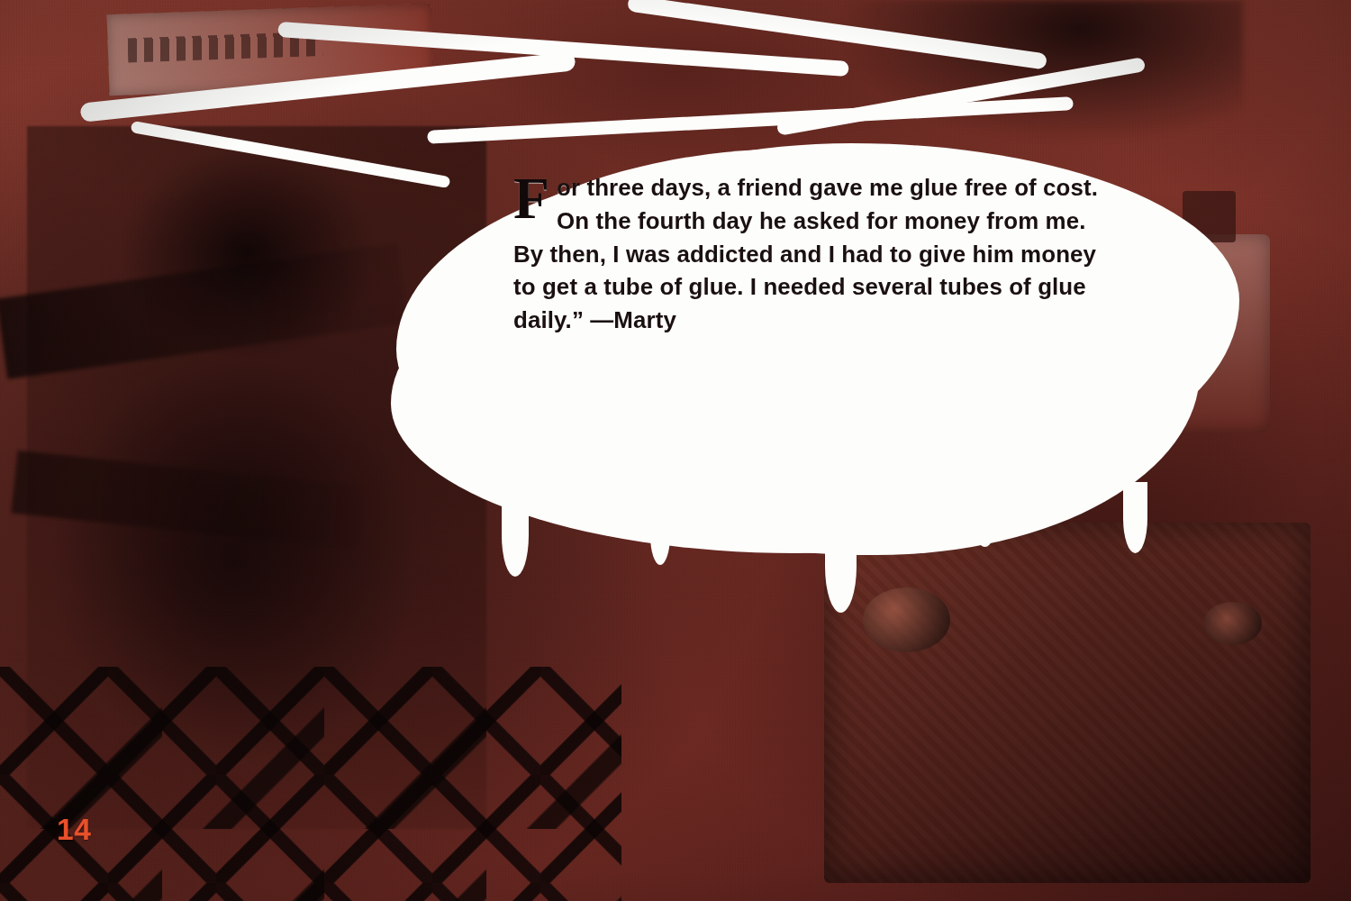For three days, a friend gave me glue free of cost. On the fourth day he asked for money from me. By then, I was addicted and I had to give him money to get a tube of glue. I needed several tubes of glue daily.” —Marty
14